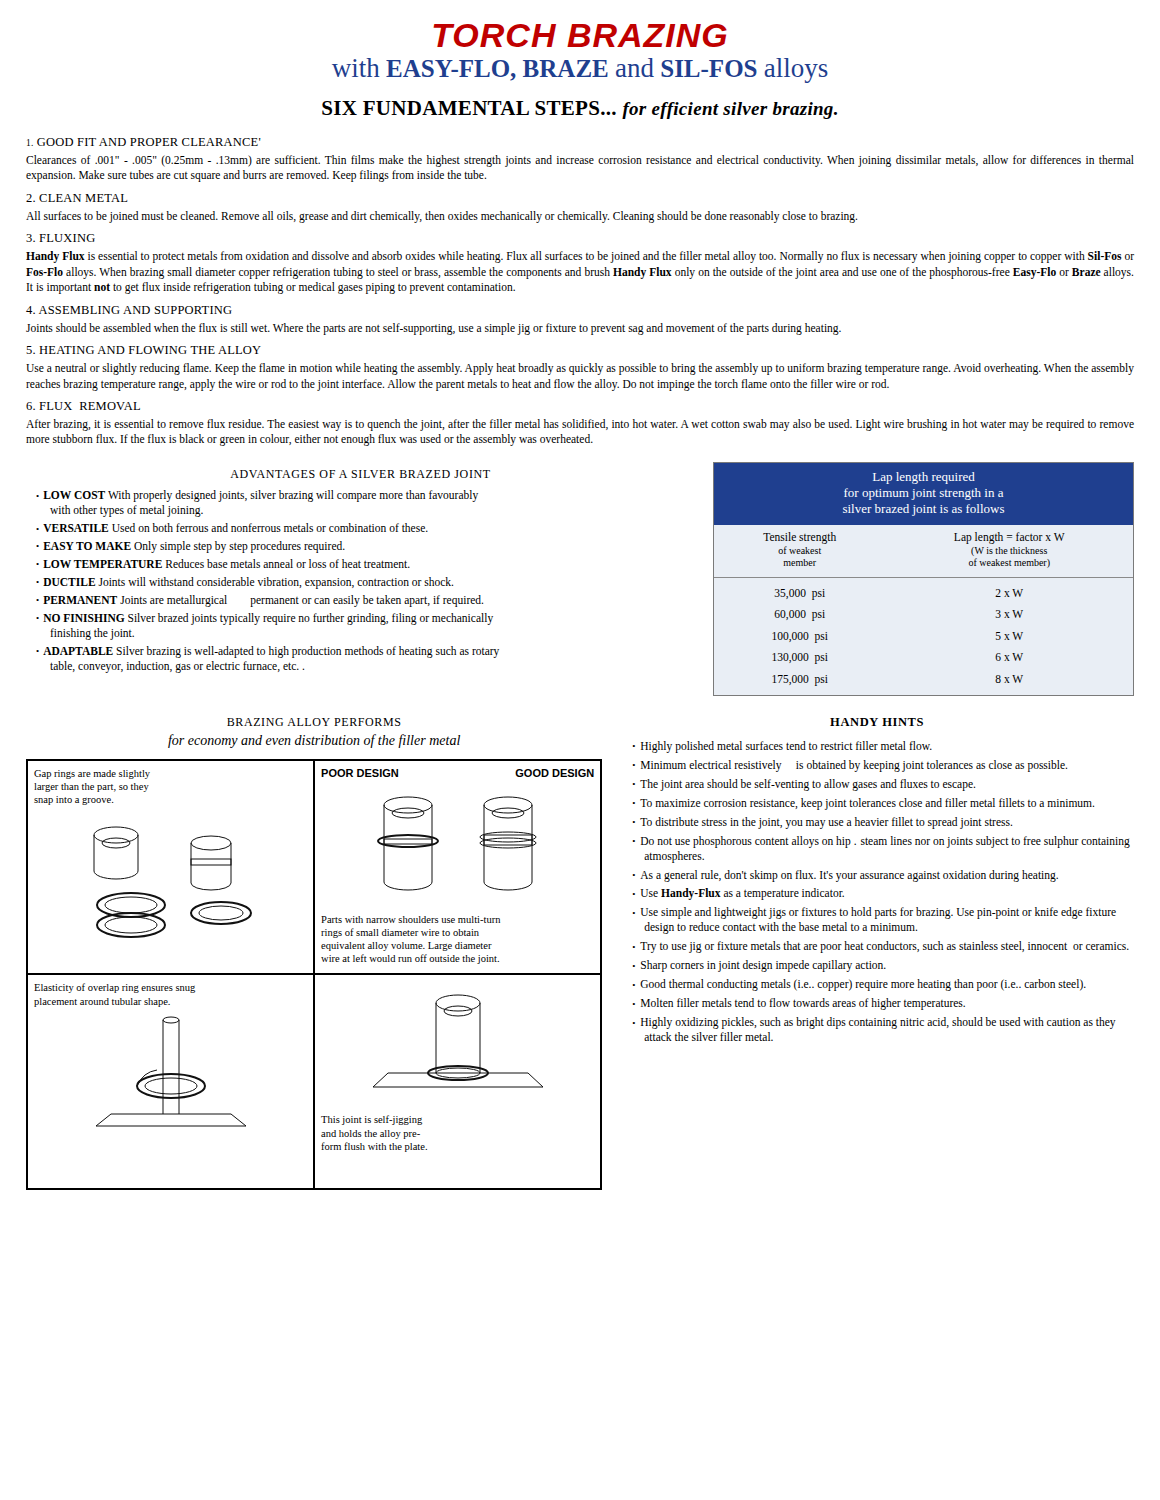TORCH BRAZING
with EASY-FLO, BRAZE and SIL-FOS alloys
SIX FUNDAMENTAL STEPS... for efficient silver brazing.
1. GOOD FIT AND PROPER CLEARANCE'
Clearances of .001" - .005" (0.25mm - .13mm) are sufficient. Thin films make the highest strength joints and increase corrosion resistance and electrical conductivity. When joining dissimilar metals, allow for differences in thermal expansion. Make sure tubes are cut square and burrs are removed. Keep filings from inside the tube.
2. CLEAN METAL
All surfaces to be joined must be cleaned. Remove all oils, grease and dirt chemically, then oxides mechanically or chemically. Cleaning should be done reasonably close to brazing.
3. FLUXING
Handy Flux is essential to protect metals from oxidation and dissolve and absorb oxides while heating. Flux all surfaces to be joined and the filler metal alloy too. Normally no flux is necessary when joining copper to copper with Sil-Fos or Fos-Flo alloys. When brazing small diameter copper refrigeration tubing to steel or brass, assemble the components and brush Handy Flux only on the outside of the joint area and use one of the phosphorous-free Easy-Flo or Braze alloys. It is important not to get flux inside refrigeration tubing or medical gases piping to prevent contamination.
4. ASSEMBLING AND SUPPORTING
Joints should be assembled when the flux is still wet. Where the parts are not self-supporting, use a simple jig or fixture to prevent sag and movement of the parts during heating.
5. HEATING AND FLOWING THE ALLOY
Use a neutral or slightly reducing flame. Keep the flame in motion while heating the assembly. Apply heat broadly as quickly as possible to bring the assembly up to uniform brazing temperature range. Avoid overheating. When the assembly reaches brazing temperature range, apply the wire or rod to the joint interface. Allow the parent metals to heat and flow the alloy. Do not impinge the torch flame onto the filler wire or rod.
6. FLUX REMOVAL
After brazing, it is essential to remove flux residue. The easiest way is to quench the joint, after the filler metal has solidified, into hot water. A wet cotton swab may also be used. Light wire brushing in hot water may be required to remove more stubborn flux. If the flux is black or green in colour, either not enough flux was used or the assembly was overheated.
ADVANTAGES OF A SILVER BRAZED JOINT
LOW COST With properly designed joints, silver brazing will compare more than favourably with other types of metal joining.
VERSATILE Used on both ferrous and nonferrous metals or combination of these.
EASY TO MAKE Only simple step by step procedures required.
LOW TEMPERATURE Reduces base metals anneal or loss of heat treatment.
DUCTILE Joints will withstand considerable vibration, expansion, contraction or shock.
PERMANENT Joints are metallurgical permanent or can easily be taken apart, if required.
NO FINISHING Silver brazed joints typically require no further grinding, filing or mechanically finishing the joint.
ADAPTABLE Silver brazing is well-adapted to high production methods of heating such as rotary table, conveyor, induction, gas or electric furnace, etc. .
Lap length required
for optimum joint strength in a
silver brazed joint is as follows
| Tensile strength of weakest member | Lap length = factor x W (W is the thickness of weakest member) |
| --- | --- |
| 35,000 psi | 2 x W |
| 60,000 psi | 3 x W |
| 100,000 psi | 5 x W |
| 130,000 psi | 6 x W |
| 175,000 psi | 8 x W |
BRAZING ALLOY PERFORMS
for economy and even distribution of the filler metal
Gap rings are made slightly
larger than the part, so they
snap into a groove.
POOR DESIGN GOOD DESIGN
Parts with narrow shoulders use multi-turn
rings of small diameter wire to obtain
equivalent alloy volume. Large diameter
wire at left would run off outside the joint.
Elasticity of overlap ring ensures snug
placement around tubular shape.
This joint is self-jigging
and holds the alloy pre-
form flush with the plate.
HANDY HINTS
Highly polished metal surfaces tend to restrict filler metal flow.
Minimum electrical resistively is obtained by keeping joint tolerances as close as possible.
The joint area should be self-venting to allow gases and fluxes to escape.
To maximize corrosion resistance, keep joint tolerances close and filler metal fillets to a minimum.
To distribute stress in the joint, you may use a heavier fillet to spread joint stress.
Do not use phosphorous content alloys on hip . steam lines nor on joints subject to free sulphur containing atmospheres.
As a general rule, don't skimp on flux. It's your assurance against oxidation during heating.
Use Handy-Flux as a temperature indicator.
Use simple and lightweight jigs or fixtures to hold parts for brazing. Use pin-point or knife edge fixture design to reduce contact with the base metal to a minimum.
Try to use jig or fixture metals that are poor heat conductors, such as stainless steel, innocent or ceramics.
Sharp corners in joint design impede capillary action.
Good thermal conducting metals (i.e.. copper) require more heating than poor (i.e.. carbon steel).
Molten filler metals tend to flow towards areas of higher temperatures.
Highly oxidizing pickles, such as bright dips containing nitric acid, should be used with caution as they attack the silver filler metal.